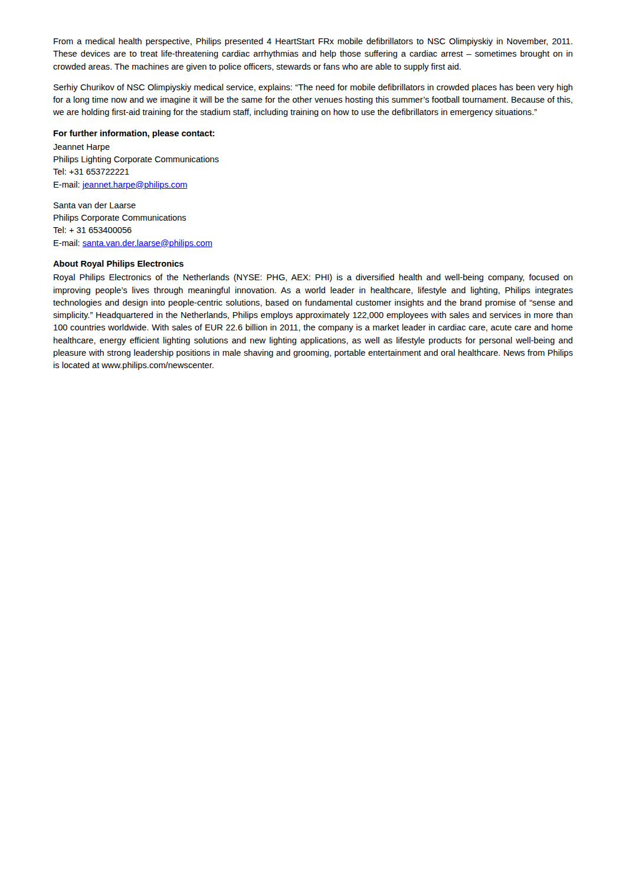From a medical health perspective, Philips presented 4 HeartStart FRx mobile defibrillators to NSC Olimpiyskiy in November, 2011. These devices are to treat life-threatening cardiac arrhythmias and help those suffering a cardiac arrest – sometimes brought on in crowded areas. The machines are given to police officers, stewards or fans who are able to supply first aid.
Serhiy Churikov of NSC Olimpiyskiy medical service, explains: “The need for mobile defibrillators in crowded places has been very high for a long time now and we imagine it will be the same for the other venues hosting this summer’s football tournament. Because of this, we are holding first-aid training for the stadium staff, including training on how to use the defibrillators in emergency situations.”
For further information, please contact:
Jeannet Harpe
Philips Lighting Corporate Communications
Tel: +31 653722221
E-mail: jeannet.harpe@philips.com
Santa van der Laarse
Philips Corporate Communications
Tel: + 31 653400056
E-mail: santa.van.der.laarse@philips.com
About Royal Philips Electronics
Royal Philips Electronics of the Netherlands (NYSE: PHG, AEX: PHI) is a diversified health and well-being company, focused on improving people’s lives through meaningful innovation. As a world leader in healthcare, lifestyle and lighting, Philips integrates technologies and design into people-centric solutions, based on fundamental customer insights and the brand promise of “sense and simplicity.” Headquartered in the Netherlands, Philips employs approximately 122,000 employees with sales and services in more than 100 countries worldwide. With sales of EUR 22.6 billion in 2011, the company is a market leader in cardiac care, acute care and home healthcare, energy efficient lighting solutions and new lighting applications, as well as lifestyle products for personal well-being and pleasure with strong leadership positions in male shaving and grooming, portable entertainment and oral healthcare. News from Philips is located at www.philips.com/newscenter.